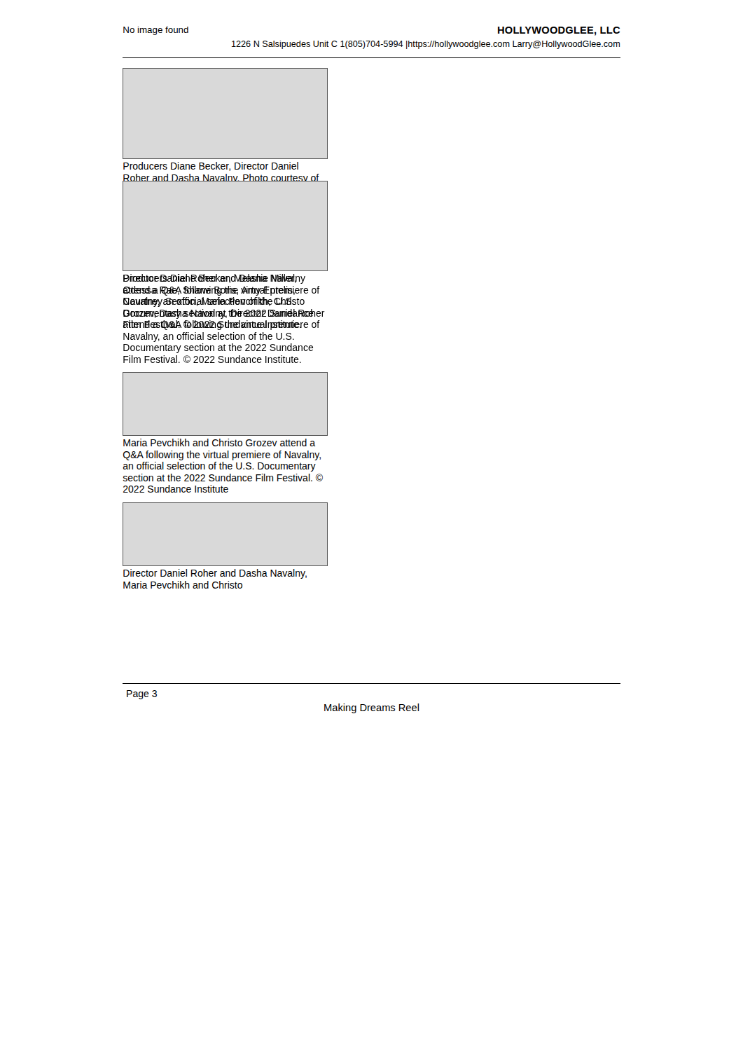No image found
HOLLYWOODGLEE, LLC
1226 N Salsipuedes Unit C 1(805)704-5994 |https://hollywoodglee.com Larry@HollywoodGlee.com
Producers Diane Becker, Director Daniel Roher and Dasha Navalny. Photo courtesy of Sundance Institute.
Producers Diane Becker, Melanie Miller, Odessa Rae, Shane Boris, Amy Entelis, Courtney Sexton, Maria Pevchikh, Christo Grozev, Dasha Navalny, Director Daniel Roher attend a Q&A following the virtual premiere of Navalny, an official selection of the U.S. Documentary section at the 2022 Sundance Film Festival. © 2022 Sundance Institute. Director Daniel Roher and Dasha Navalny attend a Q&A following the virtual premiere of Navalny, an official selection of the U.S. Documentary section at the 2022 Sundance Film Festival. © 2022 Sundance Institute.
Maria Pevchikh and Christo Grozev attend a Q&A following the virtual premiere of Navalny, an official selection of the U.S. Documentary section at the 2022 Sundance Film Festival. © 2022 Sundance Institute
Director Daniel Roher and Dasha Navalny, Maria Pevchikh and Christo
Page 3
Making Dreams Reel